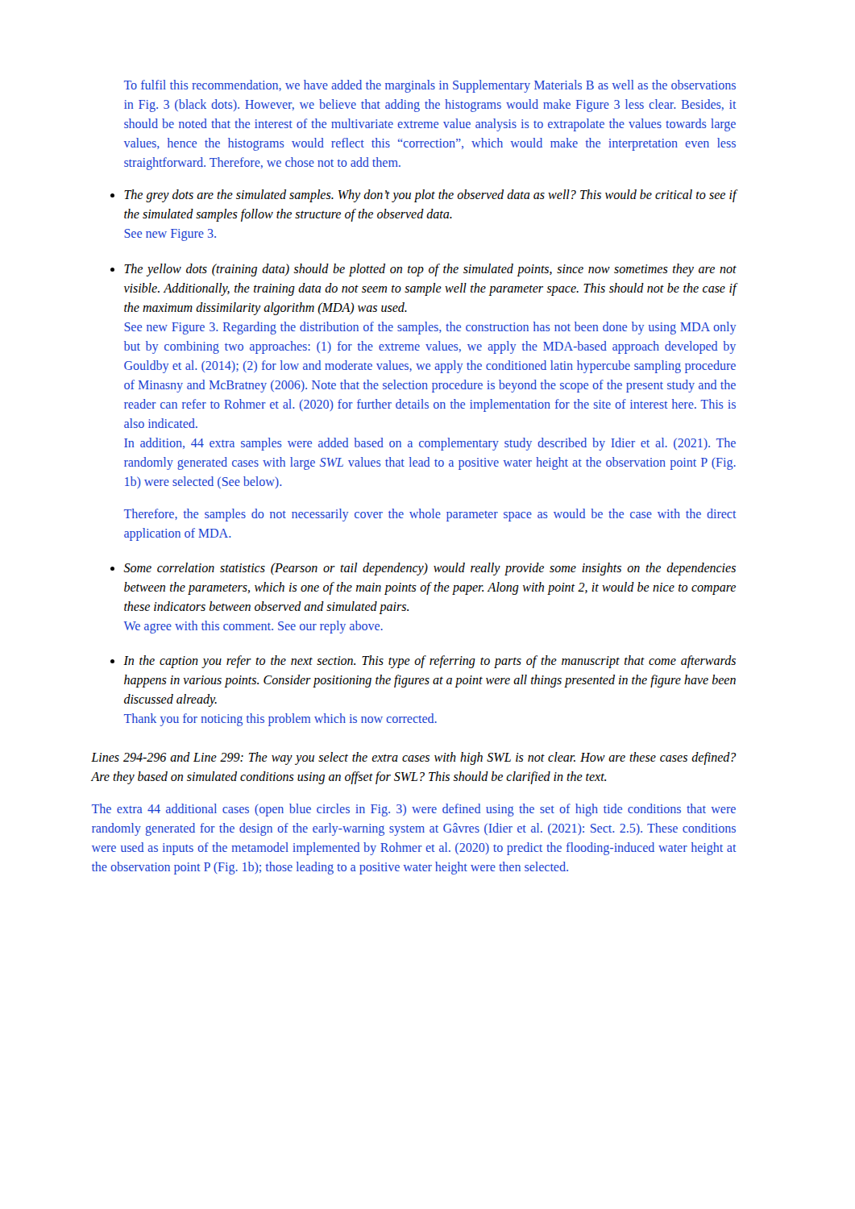To fulfil this recommendation, we have added the marginals in Supplementary Materials B as well as the observations in Fig. 3 (black dots). However, we believe that adding the histograms would make Figure 3 less clear. Besides, it should be noted that the interest of the multivariate extreme value analysis is to extrapolate the values towards large values, hence the histograms would reflect this “correction”, which would make the interpretation even less straightforward. Therefore, we chose not to add them.
The grey dots are the simulated samples. Why don’t you plot the observed data as well? This would be critical to see if the simulated samples follow the structure of the observed data.
See new Figure 3.
The yellow dots (training data) should be plotted on top of the simulated points, since now sometimes they are not visible. Additionally, the training data do not seem to sample well the parameter space. This should not be the case if the maximum dissimilarity algorithm (MDA) was used.
See new Figure 3. Regarding the distribution of the samples, the construction has not been done by using MDA only but by combining two approaches: (1) for the extreme values, we apply the MDA-based approach developed by Gouldby et al. (2014); (2) for low and moderate values, we apply the conditioned latin hypercube sampling procedure of Minasny and McBratney (2006). Note that the selection procedure is beyond the scope of the present study and the reader can refer to Rohmer et al. (2020) for further details on the implementation for the site of interest here. This is also indicated.
In addition, 44 extra samples were added based on a complementary study described by Idier et al. (2021). The randomly generated cases with large SWL values that lead to a positive water height at the observation point P (Fig. 1b) were selected (See below).
Therefore, the samples do not necessarily cover the whole parameter space as would be the case with the direct application of MDA.
Some correlation statistics (Pearson or tail dependency) would really provide some insights on the dependencies between the parameters, which is one of the main points of the paper. Along with point 2, it would be nice to compare these indicators between observed and simulated pairs.
We agree with this comment. See our reply above.
In the caption you refer to the next section. This type of referring to parts of the manuscript that come afterwards happens in various points. Consider positioning the figures at a point were all things presented in the figure have been discussed already.
Thank you for noticing this problem which is now corrected.
Lines 294-296 and Line 299: The way you select the extra cases with high SWL is not clear. How are these cases defined? Are they based on simulated conditions using an offset for SWL? This should be clarified in the text.
The extra 44 additional cases (open blue circles in Fig. 3) were defined using the set of high tide conditions that were randomly generated for the design of the early-warning system at Gâvres (Idier et al. (2021): Sect. 2.5). These conditions were used as inputs of the metamodel implemented by Rohmer et al. (2020) to predict the flooding-induced water height at the observation point P (Fig. 1b); those leading to a positive water height were then selected.